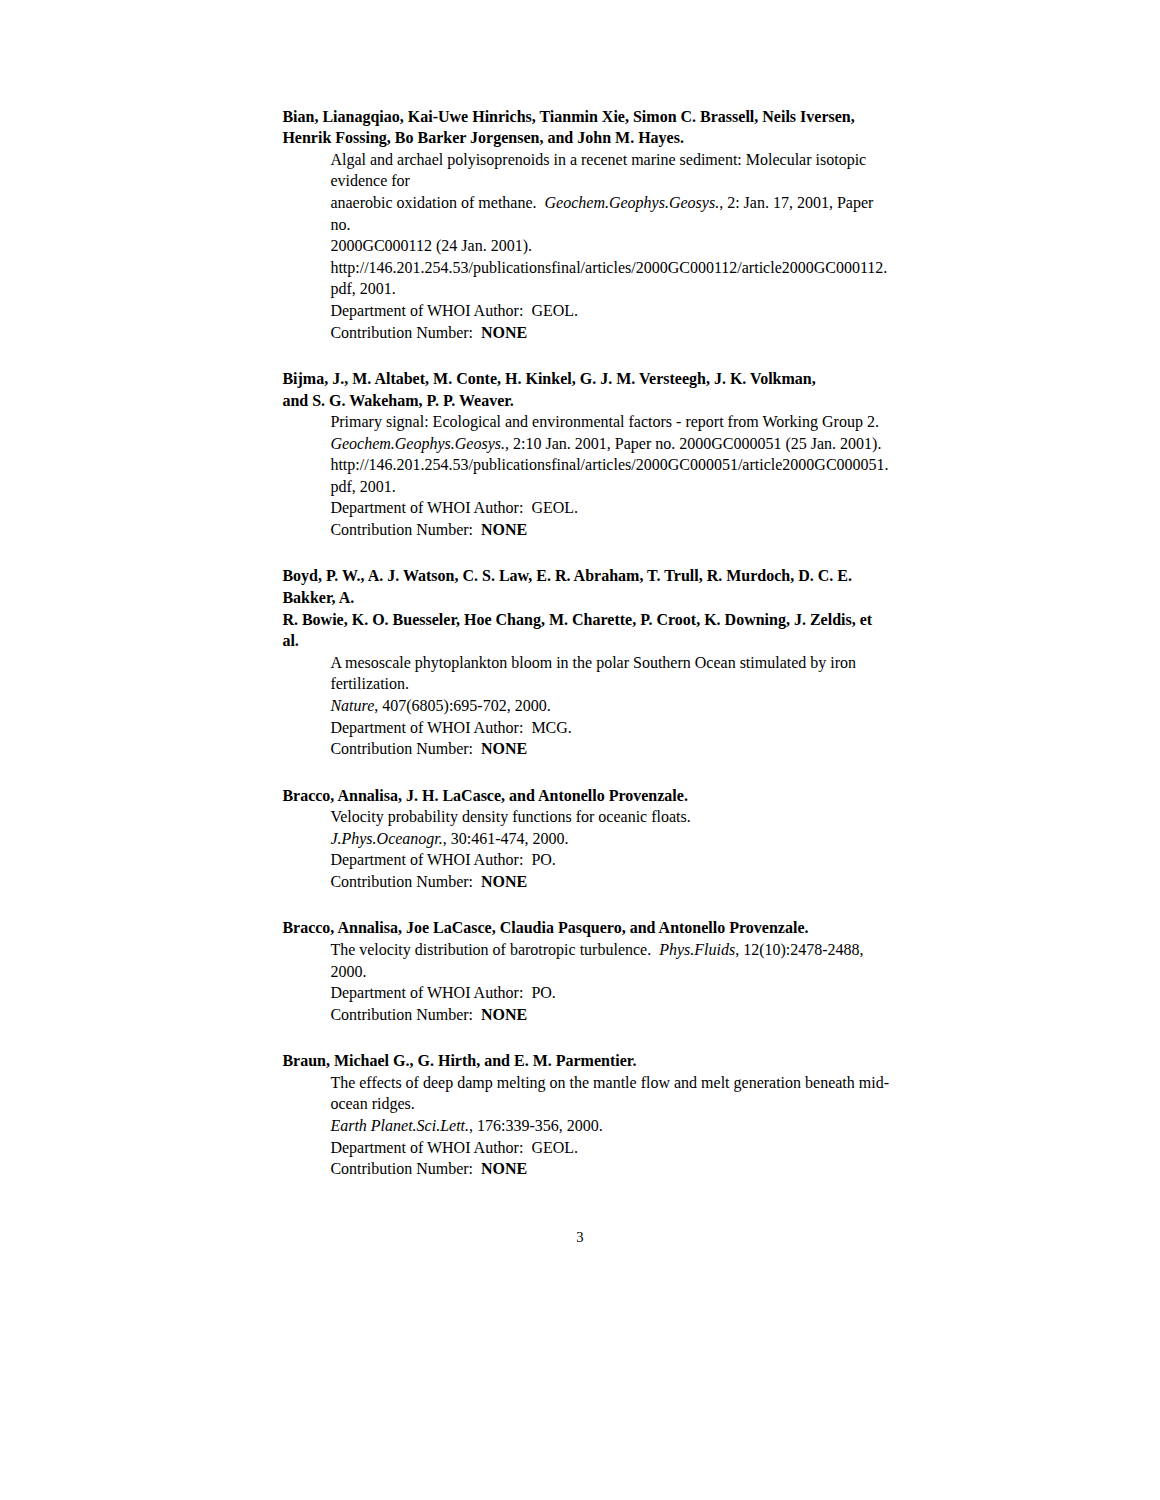Bian, Lianagqiao, Kai-Uwe Hinrichs, Tianmin Xie, Simon C. Brassell, Neils Iversen,
Henrik Fossing, Bo Barker Jorgensen, and John M. Hayes.
Algal and archael polyisoprenoids in a recenet marine sediment: Molecular isotopic evidence for
anaerobic oxidation of methane. Geochem.Geophys.Geosys., 2: Jan. 17, 2001, Paper no.
2000GC000112 (24 Jan. 2001).
http://146.201.254.53/publicationsfinal/articles/2000GC000112/article2000GC000112.pdf, 2001.
Department of WHOI Author: GEOL.
Contribution Number: NONE
Bijma, J., M. Altabet, M. Conte, H. Kinkel, G. J. M. Versteegh, J. K. Volkman,
and S. G. Wakeham, P. P. Weaver.
Primary signal: Ecological and environmental factors - report from Working Group 2.
Geochem.Geophys.Geosys., 2:10 Jan. 2001, Paper no. 2000GC000051 (25 Jan. 2001).
http://146.201.254.53/publicationsfinal/articles/2000GC000051/article2000GC000051.pdf, 2001.
Department of WHOI Author: GEOL.
Contribution Number: NONE
Boyd, P. W., A. J. Watson, C. S. Law, E. R. Abraham, T. Trull, R. Murdoch, D. C. E. Bakker, A.
R. Bowie, K. O. Buesseler, Hoe Chang, M. Charette, P. Croot, K. Downing, J. Zeldis, et al.
A mesoscale phytoplankton bloom in the polar Southern Ocean stimulated by iron fertilization.
Nature, 407(6805):695-702, 2000.
Department of WHOI Author: MCG.
Contribution Number: NONE
Bracco, Annalisa, J. H. LaCasce, and Antonello Provenzale.
Velocity probability density functions for oceanic floats.
J.Phys.Oceanogr., 30:461-474, 2000.
Department of WHOI Author: PO.
Contribution Number: NONE
Bracco, Annalisa, Joe LaCasce, Claudia Pasquero, and Antonello Provenzale.
The velocity distribution of barotropic turbulence. Phys.Fluids, 12(10):2478-2488, 2000.
Department of WHOI Author: PO.
Contribution Number: NONE
Braun, Michael G., G. Hirth, and E. M. Parmentier.
The effects of deep damp melting on the mantle flow and melt generation beneath mid-ocean ridges.
Earth Planet.Sci.Lett., 176:339-356, 2000.
Department of WHOI Author: GEOL.
Contribution Number: NONE
3